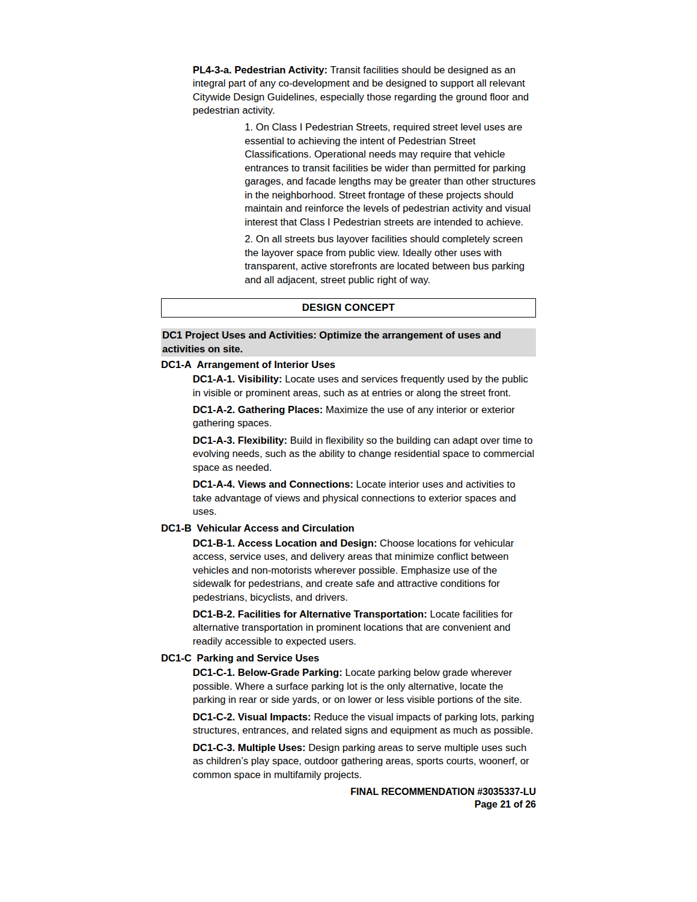PL4-3-a. Pedestrian Activity: Transit facilities should be designed as an integral part of any co-development and be designed to support all relevant Citywide Design Guidelines, especially those regarding the ground floor and pedestrian activity.
1. On Class I Pedestrian Streets, required street level uses are essential to achieving the intent of Pedestrian Street Classifications. Operational needs may require that vehicle entrances to transit facilities be wider than permitted for parking garages, and facade lengths may be greater than other structures in the neighborhood. Street frontage of these projects should maintain and reinforce the levels of pedestrian activity and visual interest that Class I Pedestrian streets are intended to achieve.
2. On all streets bus layover facilities should completely screen the layover space from public view. Ideally other uses with transparent, active storefronts are located between bus parking and all adjacent, street public right of way.
DESIGN CONCEPT
DC1 Project Uses and Activities: Optimize the arrangement of uses and activities on site.
DC1-A Arrangement of Interior Uses
DC1-A-1. Visibility: Locate uses and services frequently used by the public in visible or prominent areas, such as at entries or along the street front.
DC1-A-2. Gathering Places: Maximize the use of any interior or exterior gathering spaces.
DC1-A-3. Flexibility: Build in flexibility so the building can adapt over time to evolving needs, such as the ability to change residential space to commercial space as needed.
DC1-A-4. Views and Connections: Locate interior uses and activities to take advantage of views and physical connections to exterior spaces and uses.
DC1-B Vehicular Access and Circulation
DC1-B-1. Access Location and Design: Choose locations for vehicular access, service uses, and delivery areas that minimize conflict between vehicles and non-motorists wherever possible. Emphasize use of the sidewalk for pedestrians, and create safe and attractive conditions for pedestrians, bicyclists, and drivers.
DC1-B-2. Facilities for Alternative Transportation: Locate facilities for alternative transportation in prominent locations that are convenient and readily accessible to expected users.
DC1-C Parking and Service Uses
DC1-C-1. Below-Grade Parking: Locate parking below grade wherever possible. Where a surface parking lot is the only alternative, locate the parking in rear or side yards, or on lower or less visible portions of the site.
DC1-C-2. Visual Impacts: Reduce the visual impacts of parking lots, parking structures, entrances, and related signs and equipment as much as possible.
DC1-C-3. Multiple Uses: Design parking areas to serve multiple uses such as children’s play space, outdoor gathering areas, sports courts, woonerf, or common space in multifamily projects.
FINAL RECOMMENDATION #3035337-LU
Page 21 of 26